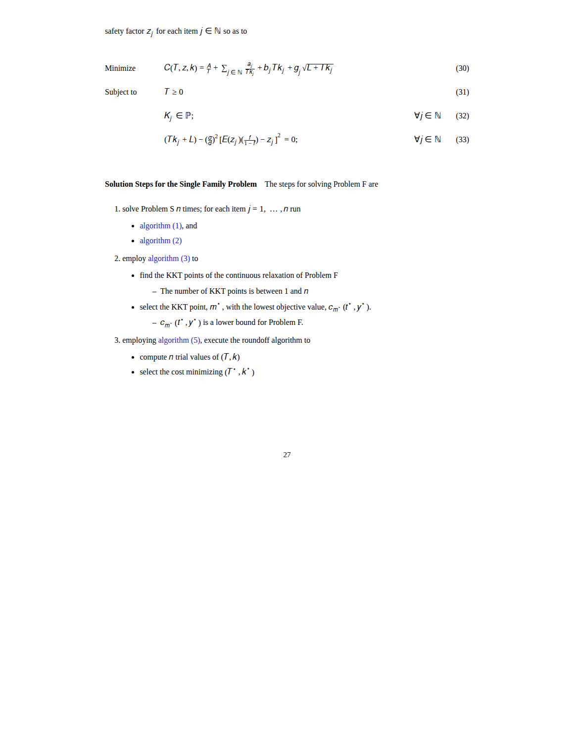safety factor zj for each item j∈ℕ so as to
| Minimize | C ( T , z , k ) = A T + ∑ j ∈ ℕ a j T k j + b j T k j + g j L + T k j | | (30) |
| Subject to | T ≥ 0 | | (31) |
| | K j ∈ ℙ ; | ∀ j ∈ ℕ | (32) |
| | ( T k j + L ) − ( σ d ) 2 [ E ( z j ) ( f 1 − f ) − z j ] 2 = 0 ; | ∀ j ∈ ℕ | (33) |
Solution Steps for the Single Family Problem
The steps for solving Problem F are
solve Problem S n times; for each item j=1,…,n run
algorithm (1), and
algorithm (2)
employ algorithm (3) to
find the KKT points of the continuous relaxation of Problem F
The number of KKT points is between 1 and n
select the KKT point, m⋆, with the lowest objective value, cm⋆(t⋆,y⋆).
cm⋆(t⋆,y⋆) is a lower bound for Problem F.
employing algorithm (5), execute the roundoff algorithm to
compute n trial values of (T,k)
select the cost minimizing (T⋆,k⋆)
27